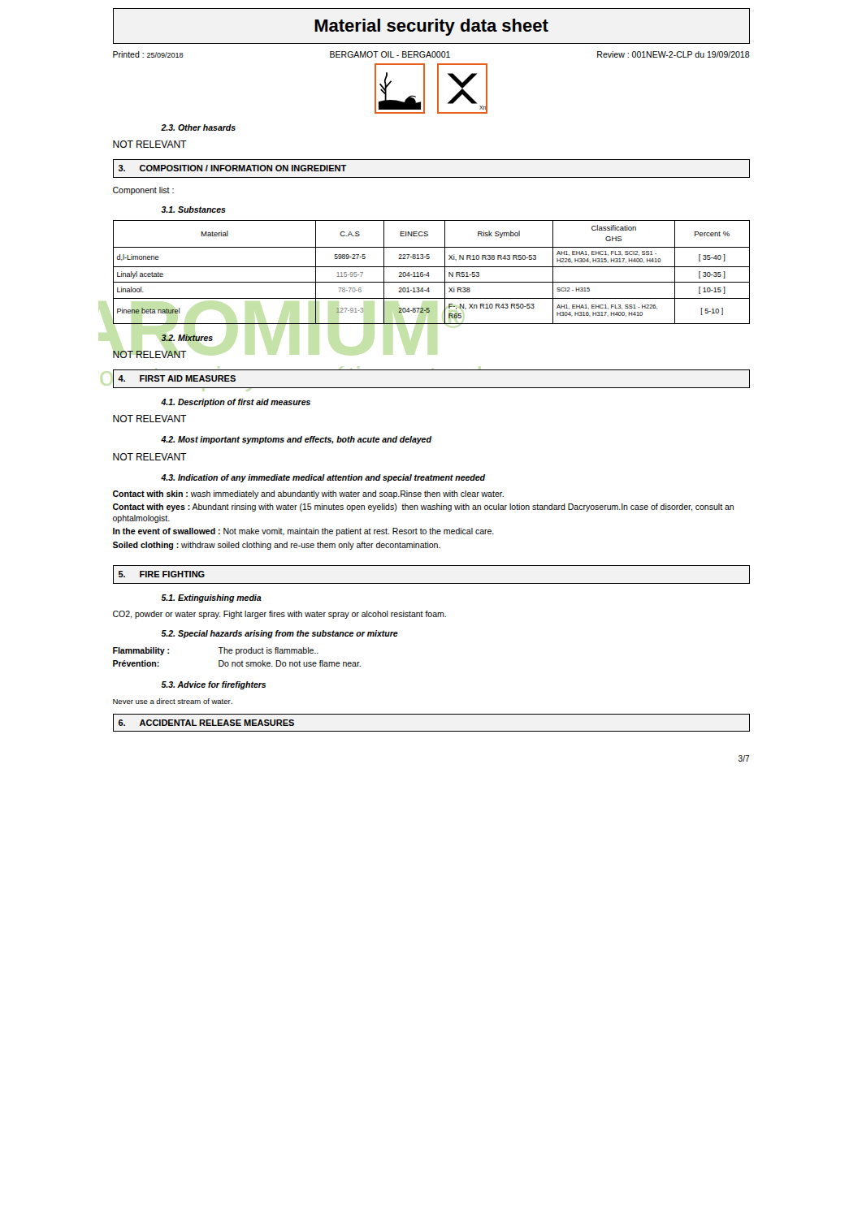AROMIUM®
Aromaterapia y cosmética natural
Material security data sheet
Printed : 25/09/2018
BERGAMOT OIL - BERGA0001
Review : 001NEW-2-CLP du 19/09/2018
Xn
2.3. Other hasards
NOT RELEVANT
3. COMPOSITION / INFORMATION ON INGREDIENT
Component list :
3.1. Substances
| Material | C.A.S | EINECS | Risk Symbol | Classification GHS | Percent % |
| --- | --- | --- | --- | --- | --- |
| d,l-Limonene | 5989-27-5 | 227-813-5 | Xi, N R10 R38 R43 R50-53 | AH1, EHA1, EHC1, FL3, SCI2, SS1 - H226, H304, H315, H317, H400, H410 | [ 35-40 ] |
| Linalyl acetate | 115-95-7 | 204-116-4 | N R51-53 | | [ 30-35 ] |
| Linalool. | 78-70-6 | 201-134-4 | Xi R38 | SCI2 - H315 | [ 10-15 ] |
| Pinene beta naturel | 127-91-3 | 204-872-5 | F-, N, Xn R10 R43 R50-53 R65 | AH1, EHA1, EHC1, FL3, SS1 - H226, H304, H316, H317, H400, H410 | [ 5-10 ] |
3.2. Mixtures
NOT RELEVANT
4. FIRST AID MEASURES
4.1. Description of first aid measures
NOT RELEVANT
4.2. Most important symptoms and effects, both acute and delayed
NOT RELEVANT
4.3. Indication of any immediate medical attention and special treatment needed
Contact with skin : wash immediately and abundantly with water and soap.Rinse then with clear water.
Contact with eyes : Abundant rinsing with water (15 minutes open eyelids) then washing with an ocular lotion standard Dacryoserum.In case of disorder, consult an ophtalmologist.
In the event of swallowed : Not make vomit, maintain the patient at rest. Resort to the medical care.
Soiled clothing : withdraw soiled clothing and re-use them only after decontamination.
5. FIRE FIGHTING
5.1. Extinguishing media
CO2, powder or water spray. Fight larger fires with water spray or alcohol resistant foam.
5.2. Special hazards arising from the substance or mixture
| Flammability : | The product is flammable.. |
| Prévention: | Do not smoke. Do not use flame near. |
5.3. Advice for firefighters
Never use a direct stream of water.
6. ACCIDENTAL RELEASE MEASURES
3/7